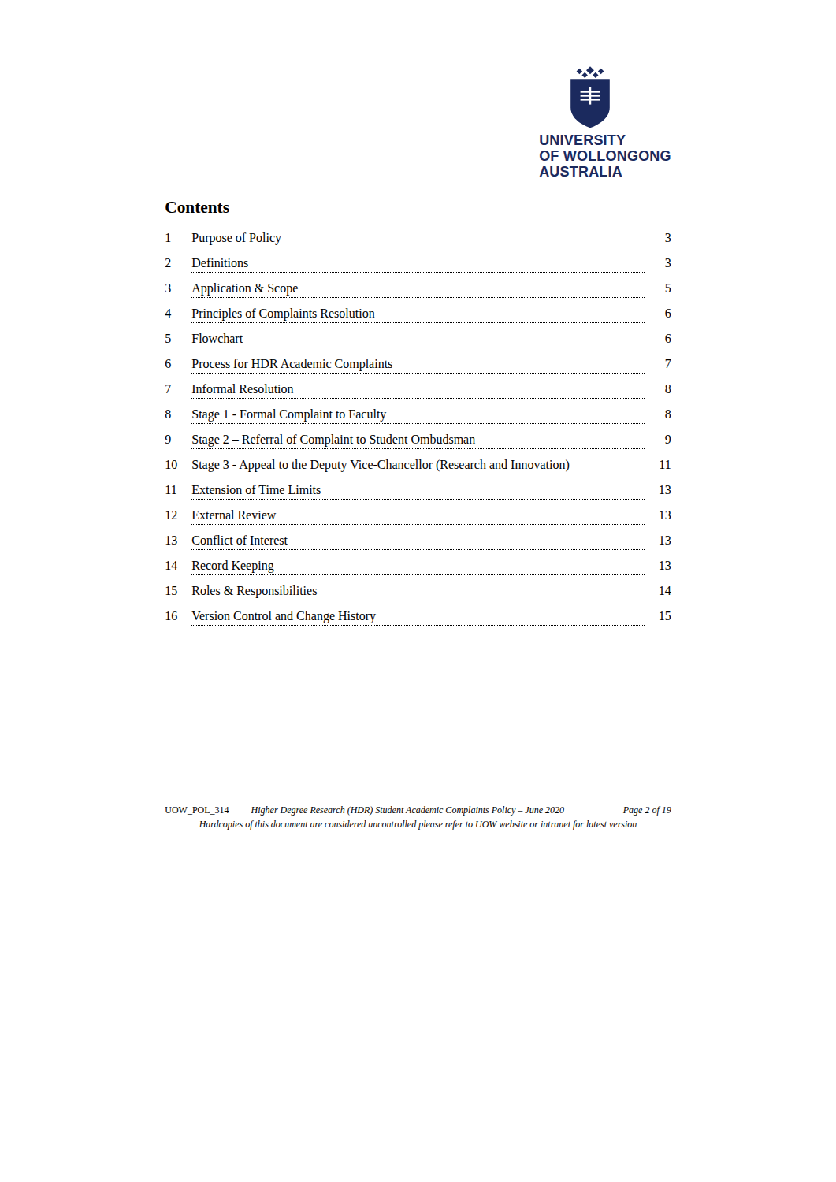University
of Wollongong
Australia
Contents
| 1 | Purpose of Policy | 3 |
| 2 | Definitions | 3 |
| 3 | Application & Scope | 5 |
| 4 | Principles of Complaints Resolution | 6 |
| 5 | Flowchart | 6 |
| 6 | Process for HDR Academic Complaints | 7 |
| 7 | Informal Resolution | 8 |
| 8 | Stage 1 - Formal Complaint to Faculty | 8 |
| 9 | Stage 2 – Referral of Complaint to Student Ombudsman | 9 |
| 10 | Stage 3 - Appeal to the Deputy Vice-Chancellor (Research and Innovation) | 11 |
| 11 | Extension of Time Limits | 13 |
| 12 | External Review | 13 |
| 13 | Conflict of Interest | 13 |
| 14 | Record Keeping | 13 |
| 15 | Roles & Responsibilities | 14 |
| 16 | Version Control and Change History | 15 |
UOW_POL_314 Higher Degree Research (HDR) Student Academic Complaints Policy – June 2020 Page 2 of 19
Hardcopies of this document are considered uncontrolled please refer to UOW website or intranet for latest version